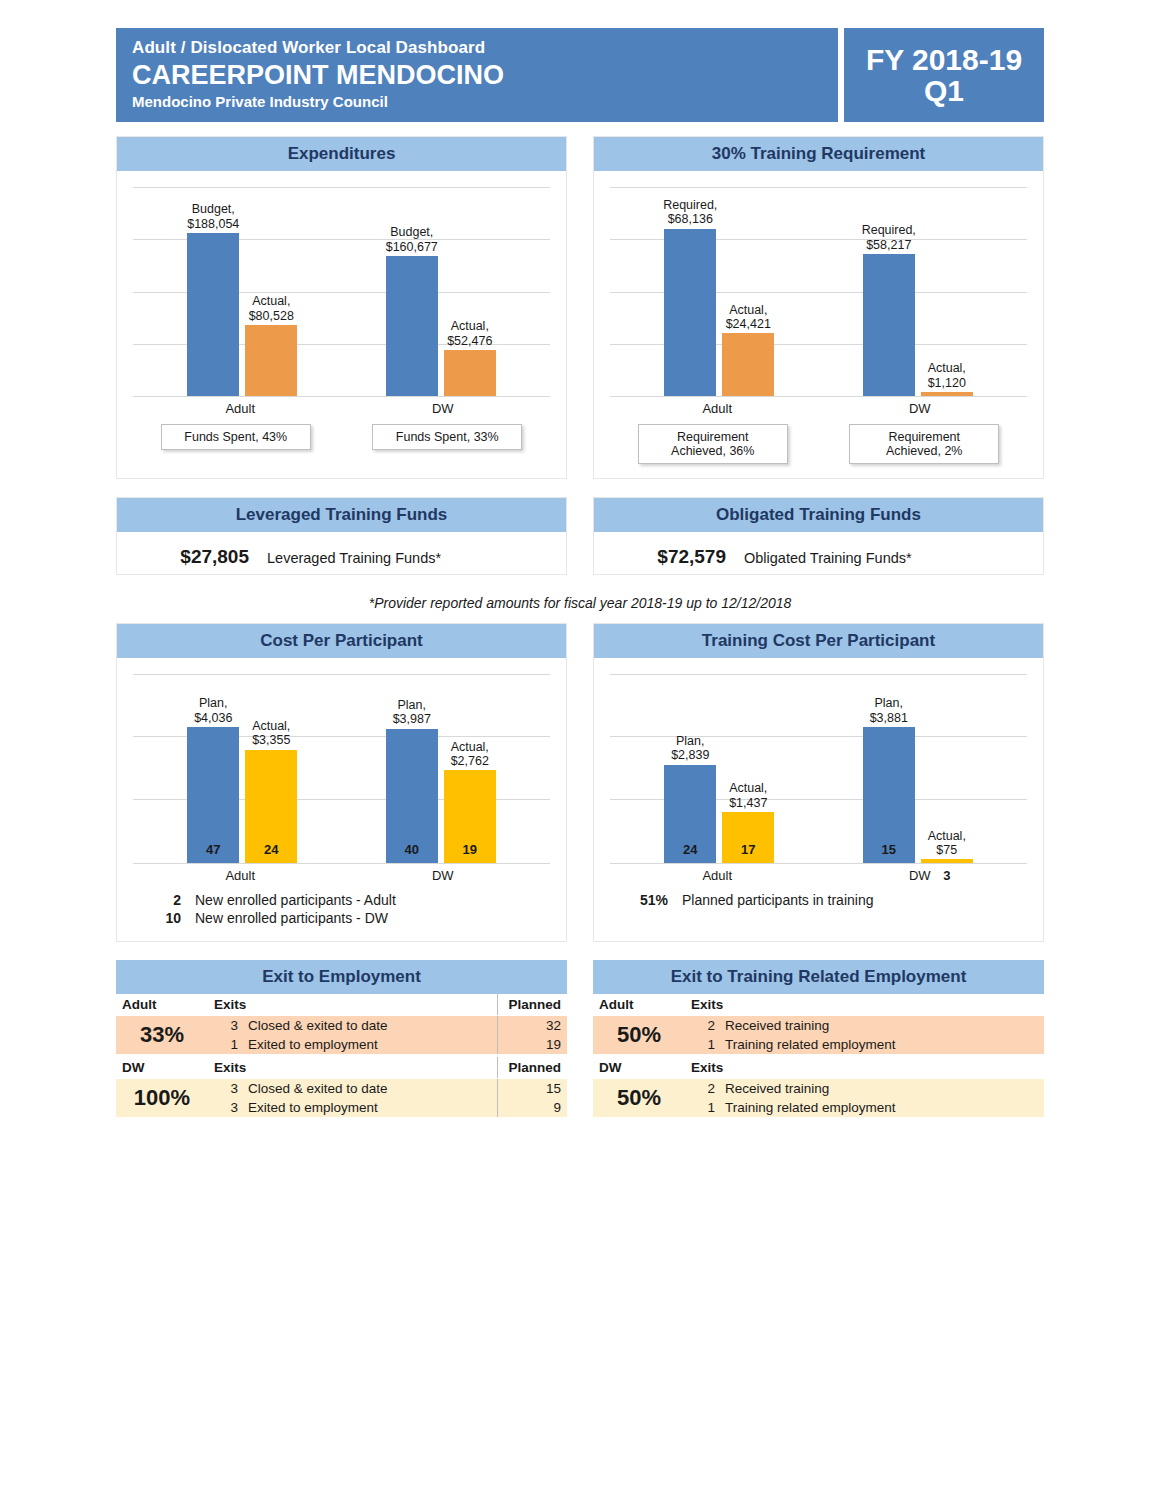Adult / Dislocated Worker Local Dashboard
CAREERPOINT MENDOCINO
Mendocino Private Industry Council
FY 2018-19
Q1
Expenditures
Budget,
$188,054
Actual,
$80,528
Budget,
$160,677
Actual,
$52,476
Adult DW
Funds Spent, 43%
Funds Spent, 33%
30% Training Requirement
Required,
$68,136
Actual,
$24,421
Required,
$58,217
Actual,
$1,120
Adult DW
Requirement
Achieved, 36%
Requirement
Achieved, 2%
Leveraged Training Funds
$27,805
Leveraged Training Funds*
Obligated Training Funds
$72,579
Obligated Training Funds*
*Provider reported amounts for fiscal year 2018-19 up to 12/12/2018
Cost Per Participant
Plan,
$4,036 47
Actual,
$3,355 24
Plan,
$3,987 40
Actual,
$2,762 19
Adult DW
2 New enrolled participants - Adult
10 New enrolled participants - DW
Training Cost Per Participant
Plan,
$2,839 24
Actual,
$1,437 17
Plan,
$3,881 15
Actual,
$75 3
Adult DW
51% Planned participants in training
Exit to Employment
| Adult | Exits | Planned |
| --- | --- | --- |
| 33% | 3 | Closed & exited to date | 32 |
| 1 | Exited to employment | 19 |
| DW | Exits | Planned |
| 100% | 3 | Closed & exited to date | 15 |
| 3 | Exited to employment | 9 |
Exit to Training Related Employment
| Adult | Exits |
| --- | --- |
| 50% | 2 | Received training |
| 1 | Training related employment |
| DW | Exits |
| 50% | 2 | Received training |
| 1 | Training related employment |